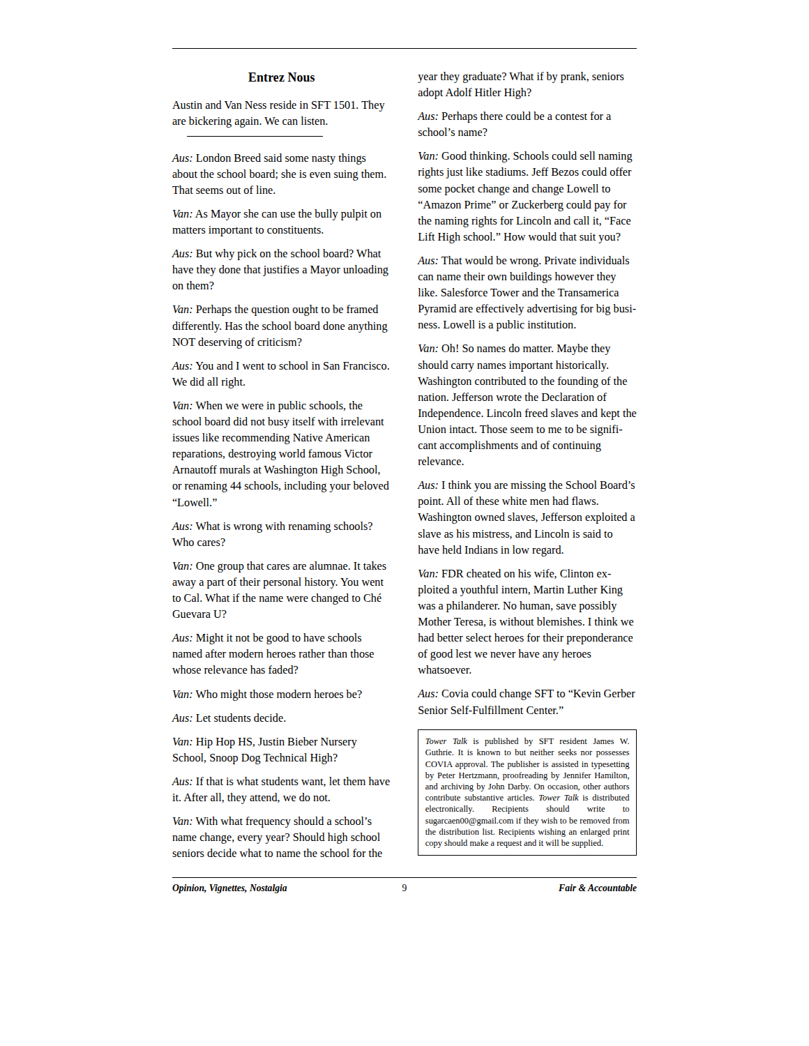Entrez Nous
Austin and Van Ness reside in SFT 1501. They are bickering again. We can listen.
Aus: London Breed said some nasty things about the school board; she is even suing them. That seems out of line.
Van: As Mayor she can use the bully pulpit on matters important to constituents.
Aus: But why pick on the school board? What have they done that justifies a Mayor unloading on them?
Van: Perhaps the question ought to be framed differently. Has the school board done anything NOT deserving of criticism?
Aus: You and I went to school in San Francisco. We did all right.
Van: When we were in public schools, the school board did not busy itself with irrelevant issues like recommending Native American reparations, destroying world famous Victor Arnautoff murals at Washington High School, or renaming 44 schools, including your beloved “Lowell.”
Aus: What is wrong with renaming schools? Who cares?
Van: One group that cares are alumnae. It takes away a part of their personal history. You went to Cal. What if the name were changed to Ché Guevara U?
Aus: Might it not be good to have schools named after modern heroes rather than those whose relevance has faded?
Van: Who might those modern heroes be?
Aus: Let students decide.
Van: Hip Hop HS, Justin Bieber Nursery School, Snoop Dog Technical High?
Aus: If that is what students want, let them have it. After all, they attend, we do not.
Van: With what frequency should a school’s name change, every year? Should high school seniors decide what to name the school for the year they graduate? What if by prank, seniors adopt Adolf Hitler High?
Aus: Perhaps there could be a contest for a school’s name?
Van: Good thinking. Schools could sell naming rights just like stadiums. Jeff Bezos could offer some pocket change and change Lowell to “Amazon Prime” or Zuckerberg could pay for the naming rights for Lincoln and call it, “Face Lift High school.” How would that suit you?
Aus: That would be wrong. Private individuals can name their own buildings however they like. Salesforce Tower and the Transamerica Pyramid are effectively advertising for big business. Lowell is a public institution.
Van: Oh! So names do matter. Maybe they should carry names important historically. Washington contributed to the founding of the nation. Jefferson wrote the Declaration of Independence. Lincoln freed slaves and kept the Union intact. Those seem to me to be significant accomplishments and of continuing relevance.
Aus: I think you are missing the School Board’s point. All of these white men had flaws. Washington owned slaves, Jefferson exploited a slave as his mistress, and Lincoln is said to have held Indians in low regard.
Van: FDR cheated on his wife, Clinton exploited a youthful intern, Martin Luther King was a philanderer. No human, save possibly Mother Teresa, is without blemishes. I think we had better select heroes for their preponderance of good lest we never have any heroes whatsoever.
Aus: Covia could change SFT to “Kevin Gerber Senior Self-Fulfillment Center.”
Tower Talk is published by SFT resident James W. Guthrie. It is known to but neither seeks nor possesses COVIA approval. The publisher is assisted in typesetting by Peter Hertzmann, proofreading by Jennifer Hamilton, and archiving by John Darby. On occasion, other authors contribute substantive articles. Tower Talk is distributed electronically. Recipients should write to sugarcaen00@gmail.com if they wish to be removed from the distribution list. Recipients wishing an enlarged print copy should make a request and it will be supplied.
Opinion, Vignettes, Nostalgia
9
Fair & Accountable